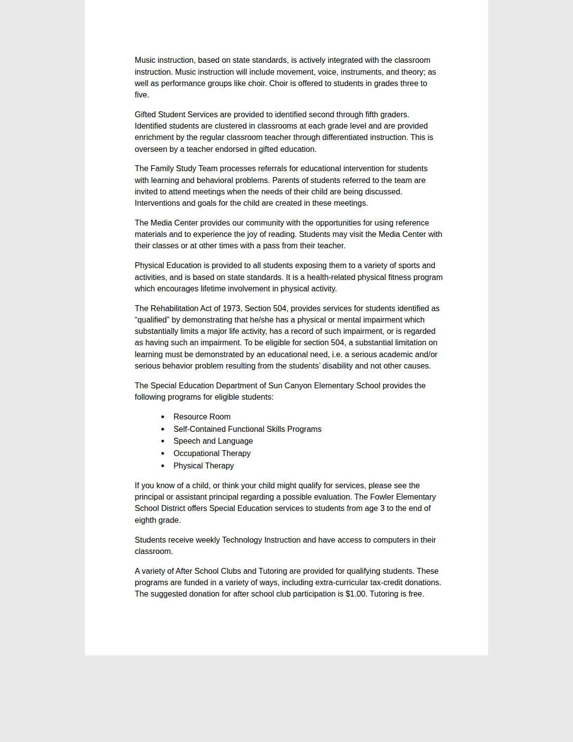Music instruction, based on state standards, is actively integrated with the classroom instruction. Music instruction will include movement, voice, instruments, and theory; as well as performance groups like choir. Choir is offered to students in grades three to five.
Gifted Student Services are provided to identified second through fifth graders. Identified students are clustered in classrooms at each grade level and are provided enrichment by the regular classroom teacher through differentiated instruction. This is overseen by a teacher endorsed in gifted education.
The Family Study Team processes referrals for educational intervention for students with learning and behavioral problems. Parents of students referred to the team are invited to attend meetings when the needs of their child are being discussed. Interventions and goals for the child are created in these meetings.
The Media Center provides our community with the opportunities for using reference materials and to experience the joy of reading. Students may visit the Media Center with their classes or at other times with a pass from their teacher.
Physical Education is provided to all students exposing them to a variety of sports and activities, and is based on state standards. It is a health-related physical fitness program which encourages lifetime involvement in physical activity.
The Rehabilitation Act of 1973, Section 504, provides services for students identified as “qualified” by demonstrating that he/she has a physical or mental impairment which substantially limits a major life activity, has a record of such impairment, or is regarded as having such an impairment. To be eligible for section 504, a substantial limitation on learning must be demonstrated by an educational need, i.e. a serious academic and/or serious behavior problem resulting from the students’ disability and not other causes.
The Special Education Department of Sun Canyon Elementary School provides the following programs for eligible students:
Resource Room
Self-Contained Functional Skills Programs
Speech and Language
Occupational Therapy
Physical Therapy
If you know of a child, or think your child might qualify for services, please see the principal or assistant principal regarding a possible evaluation. The Fowler Elementary School District offers Special Education services to students from age 3 to the end of eighth grade.
Students receive weekly Technology Instruction and have access to computers in their classroom.
A variety of After School Clubs and Tutoring are provided for qualifying students. These programs are funded in a variety of ways, including extra-curricular tax-credit donations. The suggested donation for after school club participation is $1.00. Tutoring is free.